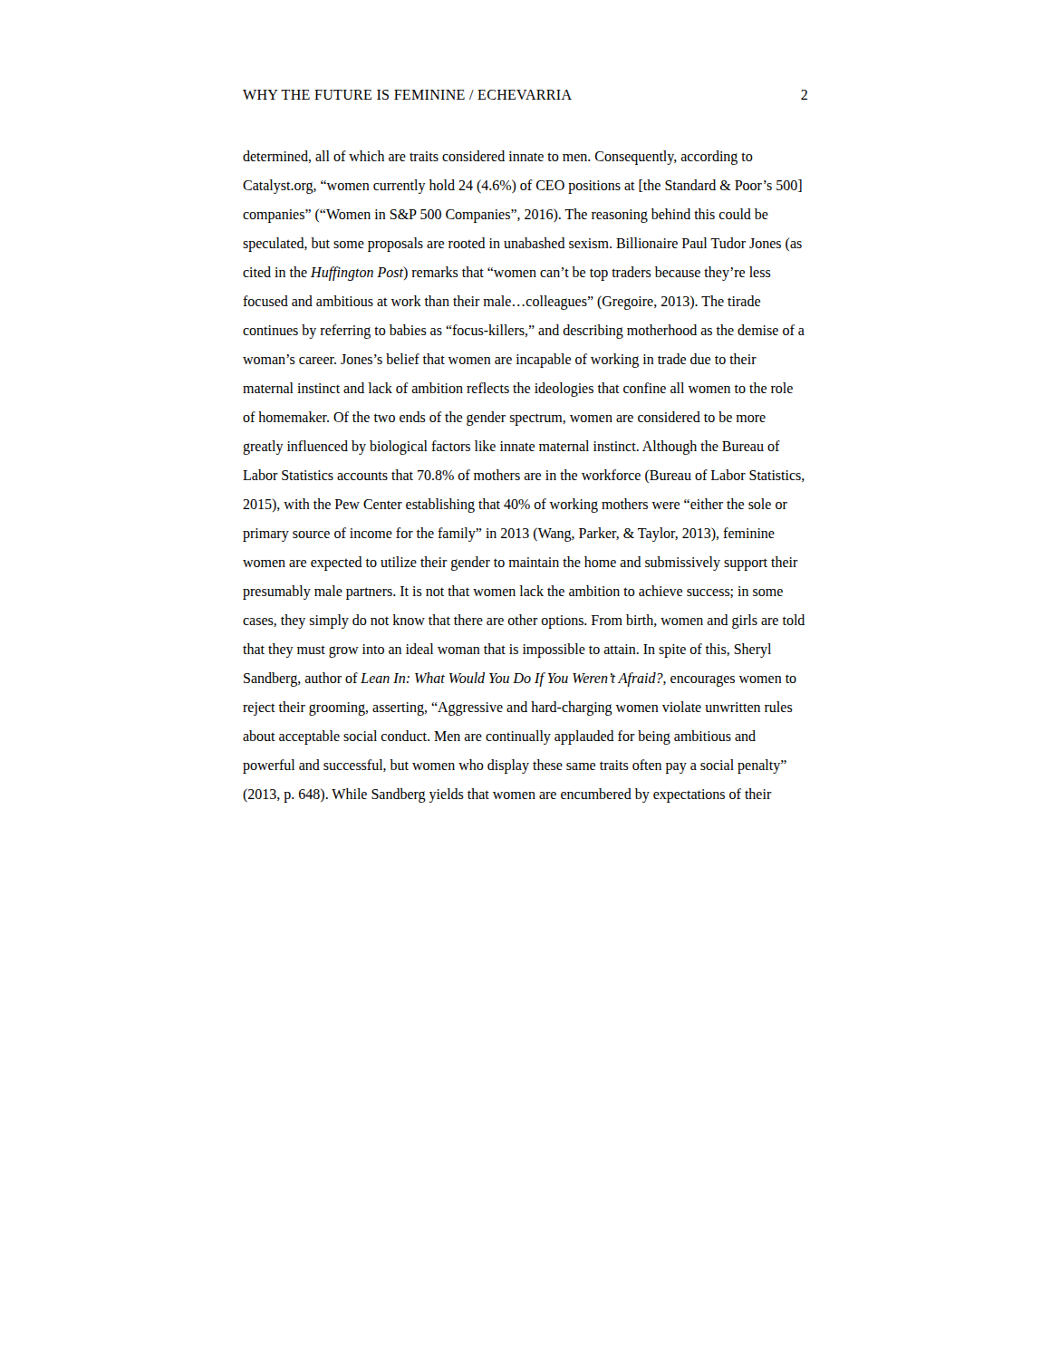Why the Future is Feminine / Echevarria 2
determined, all of which are traits considered innate to men. Consequently, according to Catalyst.org, “women currently hold 24 (4.6%) of CEO positions at [the Standard & Poor’s 500] companies” (“Women in S&P 500 Companies”, 2016). The reasoning behind this could be speculated, but some proposals are rooted in unabashed sexism. Billionaire Paul Tudor Jones (as cited in the Huffington Post) remarks that “women can’t be top traders because they’re less focused and ambitious at work than their male…colleagues” (Gregoire, 2013). The tirade continues by referring to babies as “focus-killers,” and describing motherhood as the demise of a woman’s career. Jones’s belief that women are incapable of working in trade due to their maternal instinct and lack of ambition reflects the ideologies that confine all women to the role of homemaker. Of the two ends of the gender spectrum, women are considered to be more greatly influenced by biological factors like innate maternal instinct. Although the Bureau of Labor Statistics accounts that 70.8% of mothers are in the workforce (Bureau of Labor Statistics, 2015), with the Pew Center establishing that 40% of working mothers were “either the sole or primary source of income for the family” in 2013 (Wang, Parker, & Taylor, 2013), feminine women are expected to utilize their gender to maintain the home and submissively support their presumably male partners. It is not that women lack the ambition to achieve success; in some cases, they simply do not know that there are other options. From birth, women and girls are told that they must grow into an ideal woman that is impossible to attain. In spite of this, Sheryl Sandberg, author of Lean In: What Would You Do If You Weren’t Afraid?, encourages women to reject their grooming, asserting, “Aggressive and hard-charging women violate unwritten rules about acceptable social conduct. Men are continually applauded for being ambitious and powerful and successful, but women who display these same traits often pay a social penalty” (2013, p. 648). While Sandberg yields that women are encumbered by expectations of their